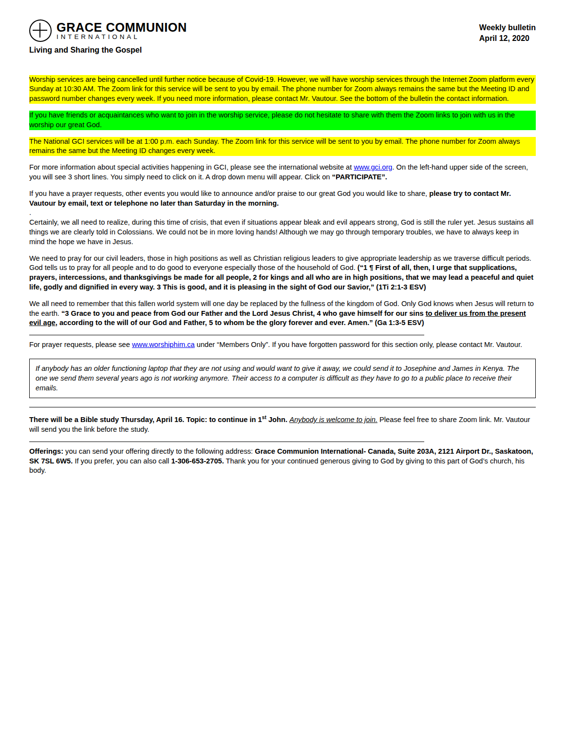GRACE COMMUNION
INTERNATIONAL
Living and Sharing the Gospel
Weekly bulletin
April 12, 2020
Worship services are being cancelled until further notice because of Covid-19. However, we will have worship services through the Internet Zoom platform every Sunday at 10:30 AM. The Zoom link for this service will be sent to you by email. The phone number for Zoom always remains the same but the Meeting ID and password number changes every week. If you need more information, please contact Mr. Vautour. See the bottom of the bulletin the contact information.
If you have friends or acquaintances who want to join in the worship service, please do not hesitate to share with them the Zoom links to join with us in the worship our great God.
The National GCI services will be at 1:00 p.m. each Sunday. The Zoom link for this service will be sent to you by email. The phone number for Zoom always remains the same but the Meeting ID changes every week.
For more information about special activities happening in GCI, please see the international website at www.gci.org. On the left-hand upper side of the screen, you will see 3 short lines. You simply need to click on it. A drop down menu will appear. Click on “PARTICIPATE”.
If you have a prayer requests, other events you would like to announce and/or praise to our great God you would like to share, please try to contact Mr. Vautour by email, text or telephone no later than Saturday in the morning.
.
Certainly, we all need to realize, during this time of crisis, that even if situations appear bleak and evil appears strong, God is still the ruler yet. Jesus sustains all things we are clearly told in Colossians. We could not be in more loving hands! Although we may go through temporary troubles, we have to always keep in mind the hope we have in Jesus.
We need to pray for our civil leaders, those in high positions as well as Christian religious leaders to give appropriate leadership as we traverse difficult periods. God tells us to pray for all people and to do good to everyone especially those of the household of God. (“1 ¶ First of all, then, I urge that supplications, prayers, intercessions, and thanksgivings be made for all people, 2 for kings and all who are in high positions, that we may lead a peaceful and quiet life, godly and dignified in every way. 3 This is good, and it is pleasing in the sight of God our Savior,” (1Ti 2:1-3 ESV)
We all need to remember that this fallen world system will one day be replaced by the fullness of the kingdom of God. Only God knows when Jesus will return to the earth. “3 Grace to you and peace from God our Father and the Lord Jesus Christ, 4 who gave himself for our sins to deliver us from the present evil age, according to the will of our God and Father, 5 to whom be the glory forever and ever. Amen.” (Ga 1:3-5 ESV)
For prayer requests, please see www.worshiphim.ca under “Members Only”. If you have forgotten password for this section only, please contact Mr. Vautour.
If anybody has an older functioning laptop that they are not using and would want to give it away, we could send it to Josephine and James in Kenya. The one we send them several years ago is not working anymore. Their access to a computer is difficult as they have to go to a public place to receive their emails.
There will be a Bible study Thursday, April 16. Topic: to continue in 1st John. Anybody is welcome to join. Please feel free to share Zoom link. Mr. Vautour will send you the link before the study.
Offerings: you can send your offering directly to the following address: Grace Communion International- Canada, Suite 203A, 2121 Airport Dr., Saskatoon, SK 7SL 6W5. If you prefer, you can also call 1-306-653-2705. Thank you for your continued generous giving to God by giving to this part of God’s church, his body.